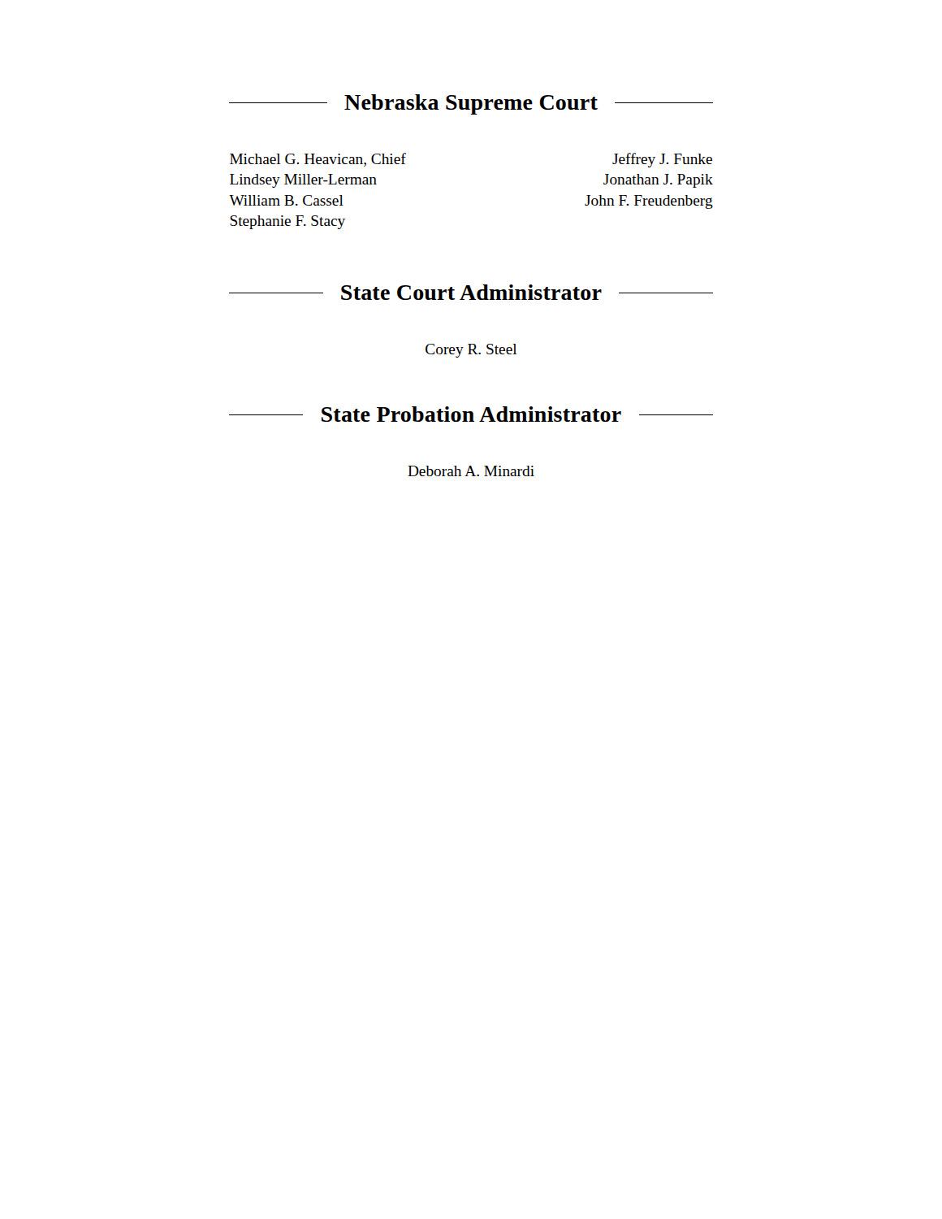Nebraska Supreme Court
Michael G. Heavican, Chief
Lindsey Miller-Lerman
William B. Cassel
Stephanie F. Stacy
Jeffrey J. Funke
Jonathan J. Papik
John F. Freudenberg
State Court Administrator
Corey R. Steel
State Probation Administrator
Deborah A. Minardi